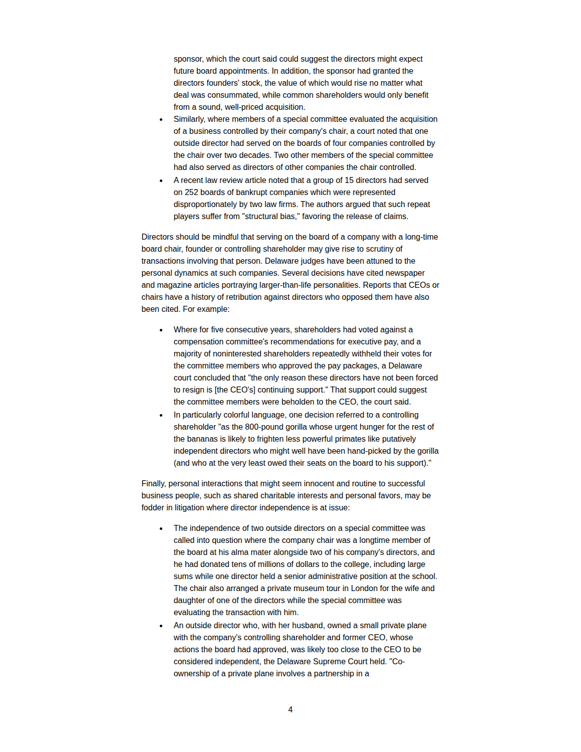sponsor, which the court said could suggest the directors might expect future board appointments. In addition, the sponsor had granted the directors founders' stock, the value of which would rise no matter what deal was consummated, while common shareholders would only benefit from a sound, well-priced acquisition.
Similarly, where members of a special committee evaluated the acquisition of a business controlled by their company's chair, a court noted that one outside director had served on the boards of four companies controlled by the chair over two decades. Two other members of the special committee had also served as directors of other companies the chair controlled.
A recent law review article noted that a group of 15 directors had served on 252 boards of bankrupt companies which were represented disproportionately by two law firms. The authors argued that such repeat players suffer from "structural bias," favoring the release of claims.
Directors should be mindful that serving on the board of a company with a long-time board chair, founder or controlling shareholder may give rise to scrutiny of transactions involving that person. Delaware judges have been attuned to the personal dynamics at such companies. Several decisions have cited newspaper and magazine articles portraying larger-than-life personalities. Reports that CEOs or chairs have a history of retribution against directors who opposed them have also been cited. For example:
Where for five consecutive years, shareholders had voted against a compensation committee's recommendations for executive pay, and a majority of noninterested shareholders repeatedly withheld their votes for the committee members who approved the pay packages, a Delaware court concluded that "the only reason these directors have not been forced to resign is [the CEO's] continuing support." That support could suggest the committee members were beholden to the CEO, the court said.
In particularly colorful language, one decision referred to a controlling shareholder "as the 800-pound gorilla whose urgent hunger for the rest of the bananas is likely to frighten less powerful primates like putatively independent directors who might well have been hand-picked by the gorilla (and who at the very least owed their seats on the board to his support)."
Finally, personal interactions that might seem innocent and routine to successful business people, such as shared charitable interests and personal favors, may be fodder in litigation where director independence is at issue:
The independence of two outside directors on a special committee was called into question where the company chair was a longtime member of the board at his alma mater alongside two of his company's directors, and he had donated tens of millions of dollars to the college, including large sums while one director held a senior administrative position at the school. The chair also arranged a private museum tour in London for the wife and daughter of one of the directors while the special committee was evaluating the transaction with him.
An outside director who, with her husband, owned a small private plane with the company's controlling shareholder and former CEO, whose actions the board had approved, was likely too close to the CEO to be considered independent, the Delaware Supreme Court held. "Co-ownership of a private plane involves a partnership in a
4